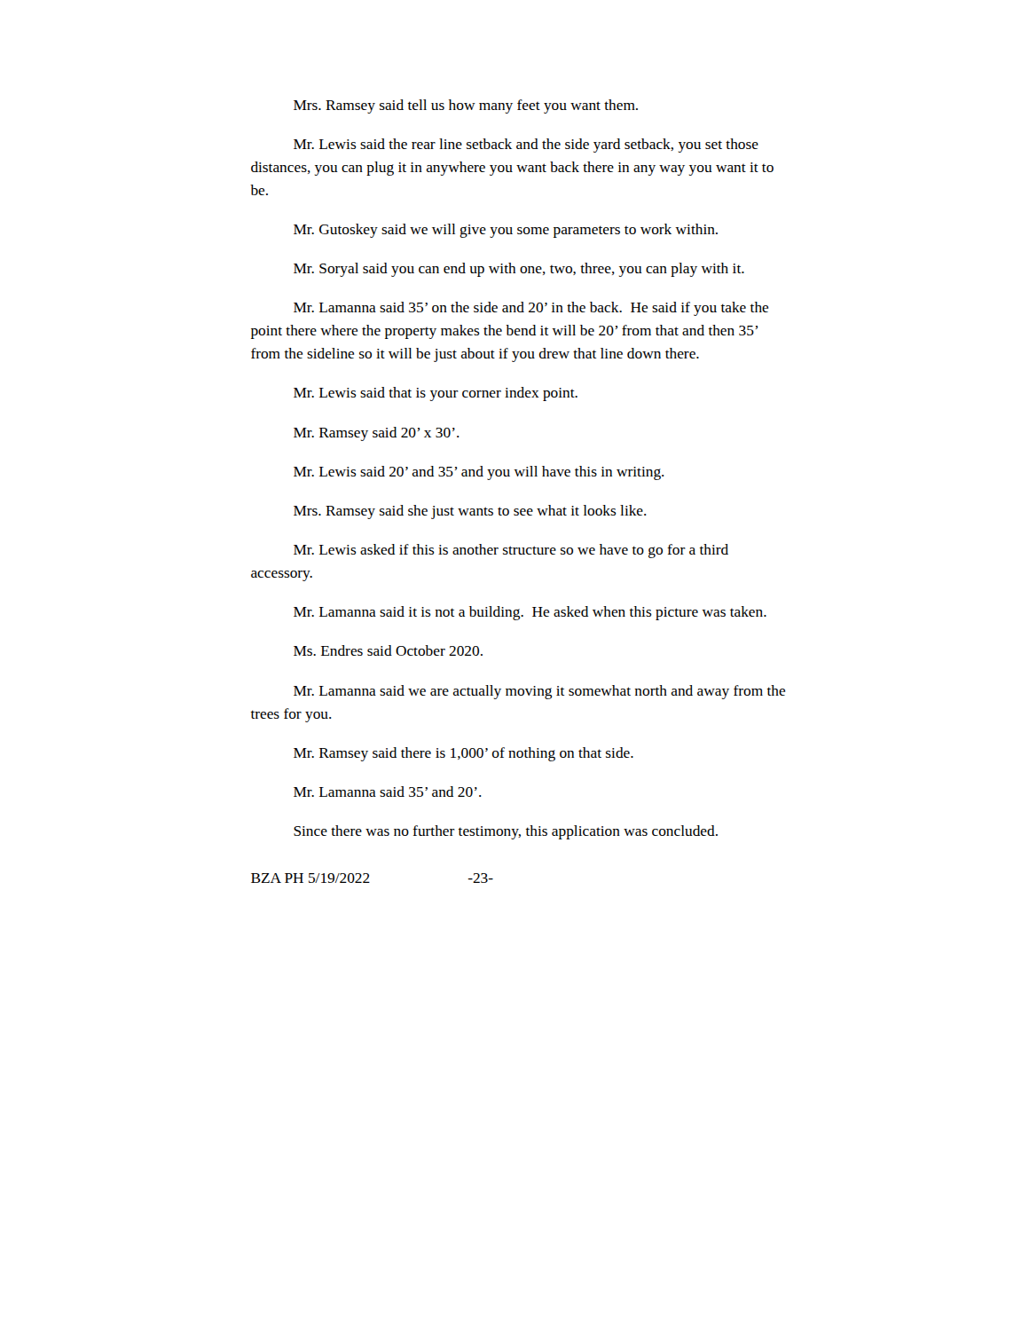Mrs. Ramsey said tell us how many feet you want them.
Mr. Lewis said the rear line setback and the side yard setback, you set those distances, you can plug it in anywhere you want back there in any way you want it to be.
Mr. Gutoskey said we will give you some parameters to work within.
Mr. Soryal said you can end up with one, two, three, you can play with it.
Mr. Lamanna said 35’ on the side and 20’ in the back. He said if you take the point there where the property makes the bend it will be 20’ from that and then 35’ from the sideline so it will be just about if you drew that line down there.
Mr. Lewis said that is your corner index point.
Mr. Ramsey said 20’ x 30’.
Mr. Lewis said 20’ and 35’ and you will have this in writing.
Mrs. Ramsey said she just wants to see what it looks like.
Mr. Lewis asked if this is another structure so we have to go for a third accessory.
Mr. Lamanna said it is not a building. He asked when this picture was taken.
Ms. Endres said October 2020.
Mr. Lamanna said we are actually moving it somewhat north and away from the trees for you.
Mr. Ramsey said there is 1,000’ of nothing on that side.
Mr. Lamanna said 35’ and 20’.
Since there was no further testimony, this application was concluded.
BZA PH 5/19/2022 -23-